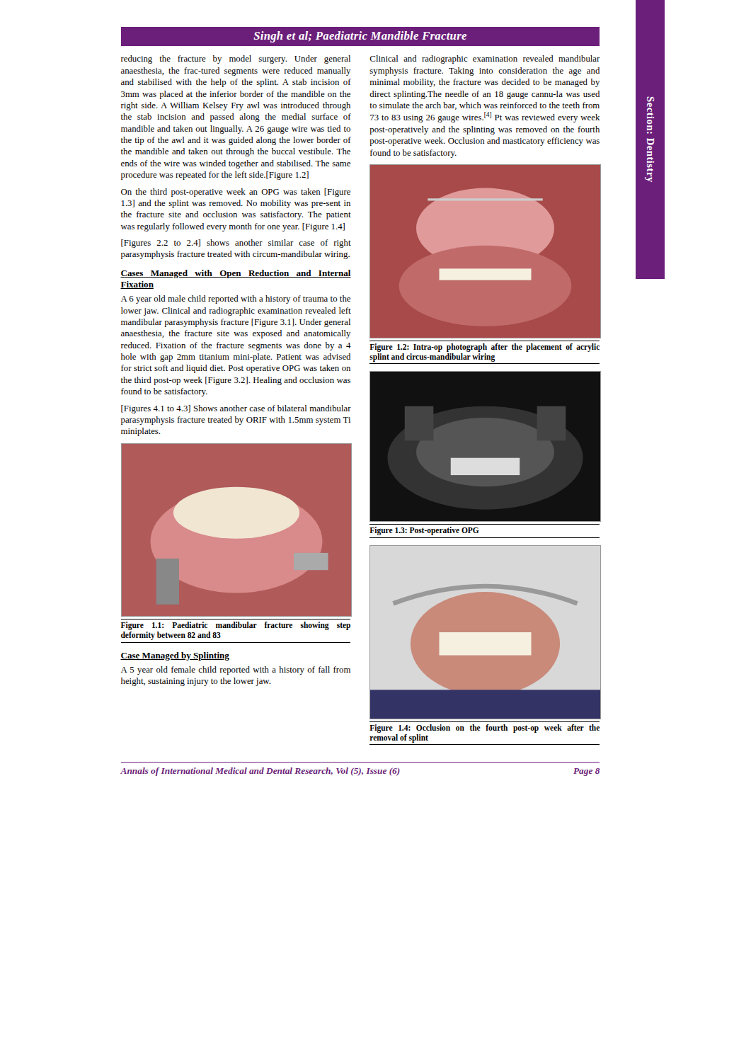Section: Dentistry
Singh et al; Paediatric Mandible Fracture
reducing the fracture by model surgery. Under general anaesthesia, the frac-tured segments were reduced manually and stabilised with the help of the splint. A stab incision of 3mm was placed at the inferior border of the mandible on the right side. A William Kelsey Fry awl was introduced through the stab incision and passed along the medial surface of mandible and taken out lingually. A 26 gauge wire was tied to the tip of the awl and it was guided along the lower border of the mandible and taken out through the buccal vestibule. The ends of the wire was winded together and stabilised. The same procedure was repeated for the left side.[Figure 1.2]
On the third post-operative week an OPG was taken [Figure 1.3] and the splint was removed. No mobility was pre-sent in the fracture site and occlusion was satisfactory. The patient was regularly followed every month for one year. [Figure 1.4]
[Figures 2.2 to 2.4] shows another similar case of right parasymphysis fracture treated with circum-mandibular wiring.
Cases Managed with Open Reduction and Internal Fixation
A 6 year old male child reported with a history of trauma to the lower jaw. Clinical and radiographic examination revealed left mandibular parasymphysis fracture [Figure 3.1]. Under general anaesthesia, the fracture site was exposed and anatomically reduced. Fixation of the fracture segments was done by a 4 hole with gap 2mm titanium mini-plate. Patient was advised for strict soft and liquid diet. Post operative OPG was taken on the third post-op week [Figure 3.2]. Healing and occlusion was found to be satisfactory.
[Figures 4.1 to 4.3] Shows another case of bilateral mandibular parasymphysis fracture treated by ORIF with 1.5mm system Ti miniplates.
Figure 1.1: Paediatric mandibular fracture showing step deformity between 82 and 83
Case Managed by Splinting
A 5 year old female child reported with a history of fall from height, sustaining injury to the lower jaw.
Clinical and radiographic examination revealed mandibular symphysis fracture. Taking into consideration the age and minimal mobility, the fracture was decided to be managed by direct splinting.The needle of an 18 gauge cannu-la was used to simulate the arch bar, which was reinforced to the teeth from 73 to 83 using 26 gauge wires.[4] Pt was reviewed every week post-operatively and the splinting was removed on the fourth post-operative week. Occlusion and masticatory efficiency was found to be satisfactory.
Figure 1.2: Intra-op photograph after the placement of acrylic splint and circus-mandibular wiring
Figure 1.3: Post-operative OPG
Figure 1.4: Occlusion on the fourth post-op week after the removal of splint
Annals of International Medical and Dental Research, Vol (5), Issue (6) Page 8